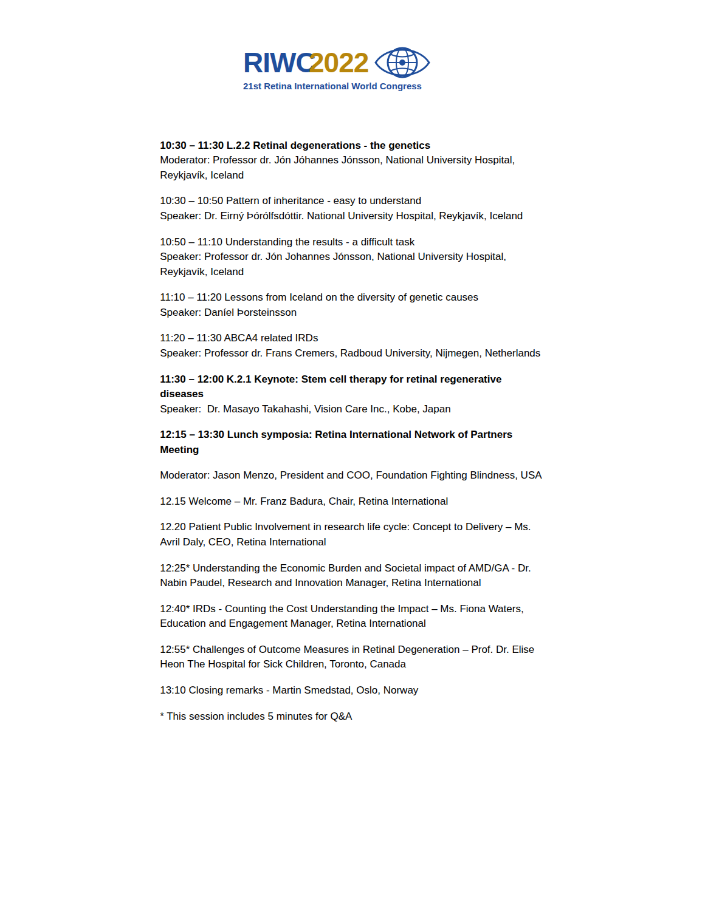RIWC 2022 21st Retina International World Congress
10:30 – 11:30 L.2.2 Retinal degenerations - the genetics
Moderator: Professor dr. Jón Jóhannes Jónsson, National University Hospital, Reykjavík, Iceland
10:30 – 10:50 Pattern of inheritance - easy to understand
Speaker: Dr. Eirný Þórólfsdóttir. National University Hospital, Reykjavík, Iceland
10:50 – 11:10 Understanding the results - a difficult task
Speaker: Professor dr. Jón Johannes Jónsson, National University Hospital, Reykjavík, Iceland
11:10 – 11:20 Lessons from Iceland on the diversity of genetic causes
Speaker: Daníel Þorsteinsson
11:20 – 11:30 ABCA4 related IRDs
Speaker: Professor dr. Frans Cremers, Radboud University, Nijmegen, Netherlands
11:30 – 12:00 K.2.1 Keynote: Stem cell therapy for retinal regenerative diseases
Speaker: Dr. Masayo Takahashi, Vision Care Inc., Kobe, Japan
12:15 – 13:30 Lunch symposia: Retina International Network of Partners Meeting
Moderator: Jason Menzo, President and COO, Foundation Fighting Blindness, USA
12.15 Welcome – Mr. Franz Badura, Chair, Retina International
12.20 Patient Public Involvement in research life cycle: Concept to Delivery – Ms. Avril Daly, CEO, Retina International
12:25* Understanding the Economic Burden and Societal impact of AMD/GA - Dr. Nabin Paudel, Research and Innovation Manager, Retina International
12:40* IRDs - Counting the Cost Understanding the Impact – Ms. Fiona Waters, Education and Engagement Manager, Retina International
12:55* Challenges of Outcome Measures in Retinal Degeneration – Prof. Dr. Elise Heon The Hospital for Sick Children, Toronto, Canada
13:10 Closing remarks - Martin Smedstad, Oslo, Norway
* This session includes 5 minutes for Q&A